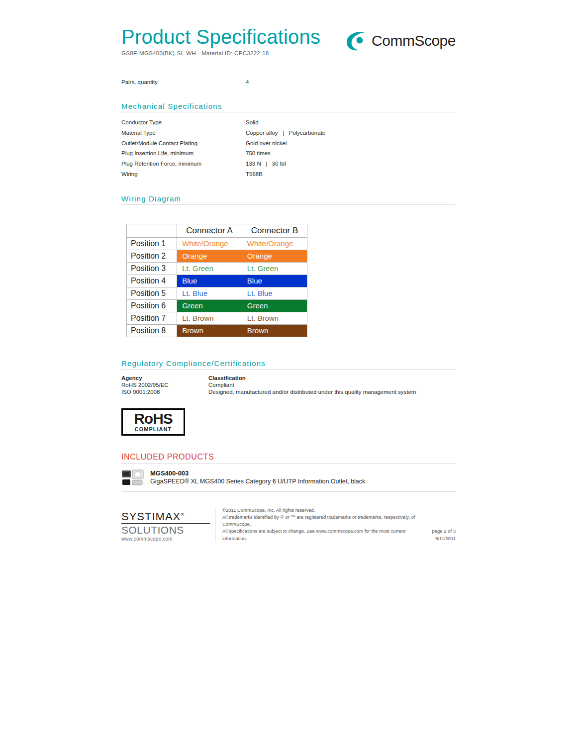Product Specifications
GS8E-MGS400(BK)-SL-WH - Material ID: CPC3222-18
CommScope
Pairs, quantity
4
Mechanical Specifications
Conductor Type
Solid
Material Type
Copper alloy | Polycarbonate
Outlet/Module Contact Plating
Gold over nickel
Plug Insertion Life, minimum
750 times
Plug Retention Force, minimum
133 N | 30 lbf
Wiring
T568B
Wiring Diagram
| | Connector A | Connector B |
| --- | --- | --- |
| Position 1 | White/Orange | White/Orange |
| Position 2 | Orange | Orange |
| Position 3 | Lt. Green | Lt. Green |
| Position 4 | Blue | Blue |
| Position 5 | Lt. Blue | Lt. Blue |
| Position 6 | Green | Green |
| Position 7 | Lt. Brown | Lt. Brown |
| Position 8 | Brown | Brown |
Regulatory Compliance/Certifications
| Agency | Classification |
| --- | --- |
| RoHS 2002/95/EC | Compliant |
| ISO 9001:2008 | Designed, manufactured and/or distributed under this quality management system |
RoHS
COMPLIANT
Included Products
MGS400-003
GigaSPEED® XL MGS400 Series Category 6 U/UTP Information Outlet, black
SYSTIMAX®
SOLUTIONS
www.commscope.com
©2011 CommScope, Inc. All rights reserved.
All trademarks identified by ® or ™ are registered trademarks or trademarks, respectively, of CommScope.
All specifications are subject to change. See www.commscope.com for the most current information.
page 2 of 3
5/11/2011